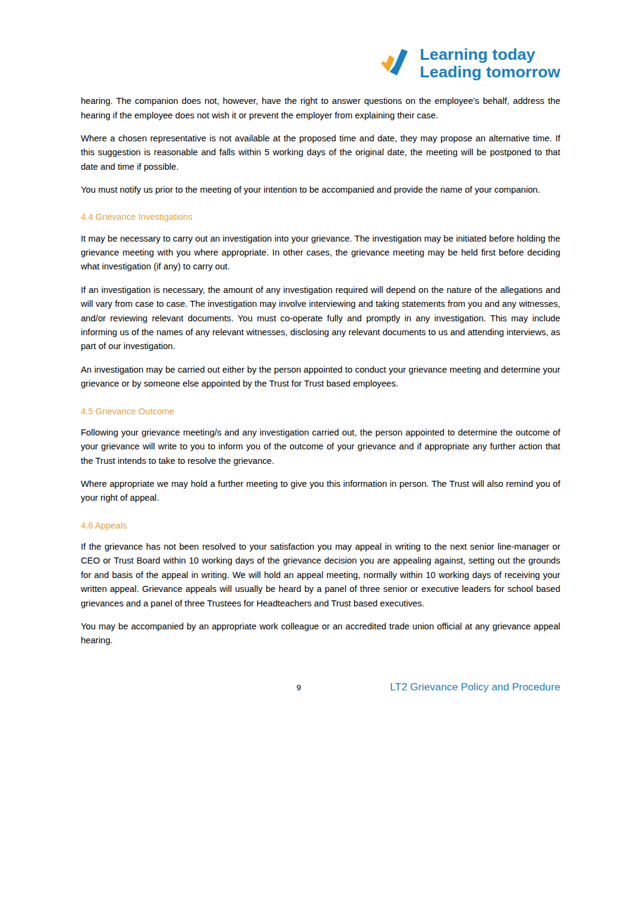Learning today
Leading tomorrow
hearing. The companion does not, however, have the right to answer questions on the employee's behalf, address the hearing if the employee does not wish it or prevent the employer from explaining their case.
Where a chosen representative is not available at the proposed time and date, they may propose an alternative time. If this suggestion is reasonable and falls within 5 working days of the original date, the meeting will be postponed to that date and time if possible.
You must notify us prior to the meeting of your intention to be accompanied and provide the name of your companion.
4.4 Grievance Investigations
It may be necessary to carry out an investigation into your grievance. The investigation may be initiated before holding the grievance meeting with you where appropriate. In other cases, the grievance meeting may be held first before deciding what investigation (if any) to carry out.
If an investigation is necessary, the amount of any investigation required will depend on the nature of the allegations and will vary from case to case. The investigation may involve interviewing and taking statements from you and any witnesses, and/or reviewing relevant documents. You must co-operate fully and promptly in any investigation. This may include informing us of the names of any relevant witnesses, disclosing any relevant documents to us and attending interviews, as part of our investigation.
An investigation may be carried out either by the person appointed to conduct your grievance meeting and determine your grievance or by someone else appointed by the Trust for Trust based employees.
4.5 Grievance Outcome
Following your grievance meeting/s and any investigation carried out, the person appointed to determine the outcome of your grievance will write to you to inform you of the outcome of your grievance and if appropriate any further action that the Trust intends to take to resolve the grievance.
Where appropriate we may hold a further meeting to give you this information in person. The Trust will also remind you of your right of appeal.
4.6 Appeals
If the grievance has not been resolved to your satisfaction you may appeal in writing to the next senior line-manager or CEO or Trust Board within 10 working days of the grievance decision you are appealing against, setting out the grounds for and basis of the appeal in writing. We will hold an appeal meeting, normally within 10 working days of receiving your written appeal. Grievance appeals will usually be heard by a panel of three senior or executive leaders for school based grievances and a panel of three Trustees for Headteachers and Trust based executives.
You may be accompanied by an appropriate work colleague or an accredited trade union official at any grievance appeal hearing.
9 LT2 Grievance Policy and Procedure